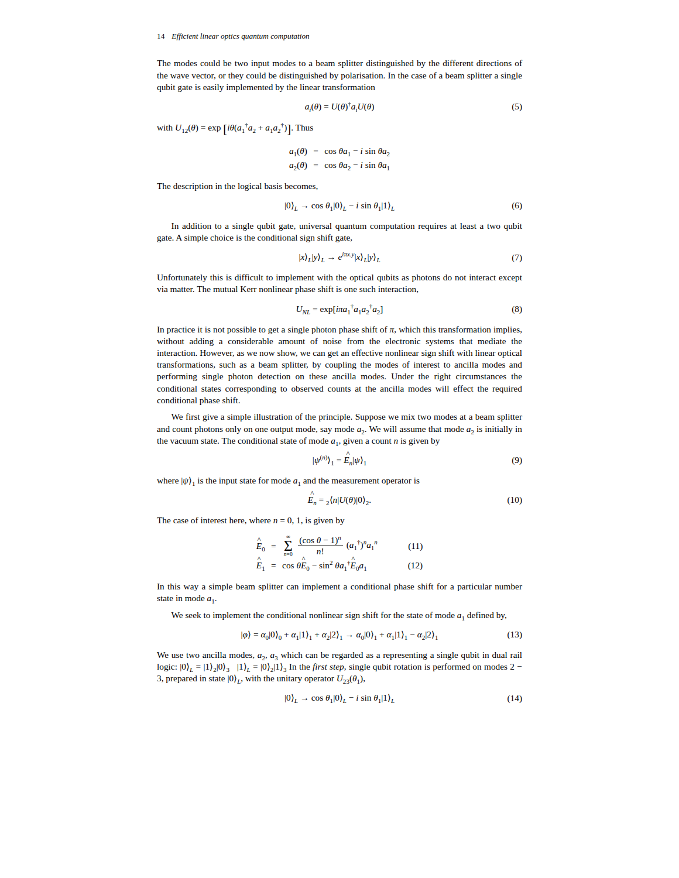14 Efficient linear optics quantum computation
The modes could be two input modes to a beam splitter distinguished by the different directions of the wave vector, or they could be distinguished by polarisation. In the case of a beam splitter a single qubit gate is easily implemented by the linear transformation
ai(θ) = U(θ)†aiU(θ) (5)
with U12(θ) = exp [iθ(a1†a2 + a1a2†)]. Thus
| a 1 ( θ ) | = | cos θa 1 − i sin θa 2 |
| a 2 ( θ ) | = | cos θa 2 − i sin θa 1 |
The description in the logical basis becomes,
|0⟩L → cos θ1|0⟩L − i sin θ1|1⟩L (6)
In addition to a single qubit gate, universal quantum computation requires at least a two qubit gate. A simple choice is the conditional sign shift gate,
|x⟩L|y⟩L → eiπx.y|x⟩L|y⟩L (7)
Unfortunately this is difficult to implement with the optical qubits as photons do not interact except via matter. The mutual Kerr nonlinear phase shift is one such interaction,
UNL = exp[iπa1†a1a2†a2] (8)
In practice it is not possible to get a single photon phase shift of π, which this transformation implies, without adding a considerable amount of noise from the electronic systems that mediate the interaction. However, as we now show, we can get an effective nonlinear sign shift with linear optical transformations, such as a beam splitter, by coupling the modes of interest to ancilla modes and performing single photon detection on these ancilla modes. Under the right circumstances the conditional states corresponding to observed counts at the ancilla modes will effect the required conditional phase shift.
We first give a simple illustration of the principle. Suppose we mix two modes at a beam splitter and count photons only on one output mode, say mode a2. We will assume that mode a2 is initially in the vacuum state. The conditional state of mode a1, given a count n is given by
|ψ(n)⟩1 = ^En|ψ⟩1 (9)
where |ψ⟩1 is the input state for mode a1 and the measurement operator is
^En = 2⟨n|U(θ)|0⟩2. (10)
The case of interest here, where n = 0, 1, is given by
| ^ E 0 | = | ∞ Σ n =0 (cos θ − 1) n n ! ( a 1 † ) n a 1 n | (11) |
| ^ E 1 | = | cos θ ^ E 0 − sin 2 θa 1 † ^ E 0 a 1 | (12) |
In this way a simple beam splitter can implement a conditional phase shift for a particular number state in mode a1.
We seek to implement the conditional nonlinear sign shift for the state of mode a1 defined by,
|φ⟩ = α0|0⟩0 + α1|1⟩1 + α2|2⟩1 → α0|0⟩1 + α1|1⟩1 − α2|2⟩1 (13)
We use two ancilla modes, a2, a3 which can be regarded as a representing a single qubit in dual rail logic: |0⟩L = |1⟩2|0⟩3 |1⟩L = |0⟩2|1⟩3 In the first step, single qubit rotation is performed on modes 2 − 3, prepared in state |0⟩L, with the unitary operator U23(θ1),
|0⟩L → cos θ1|0⟩L − i sin θ1|1⟩L (14)